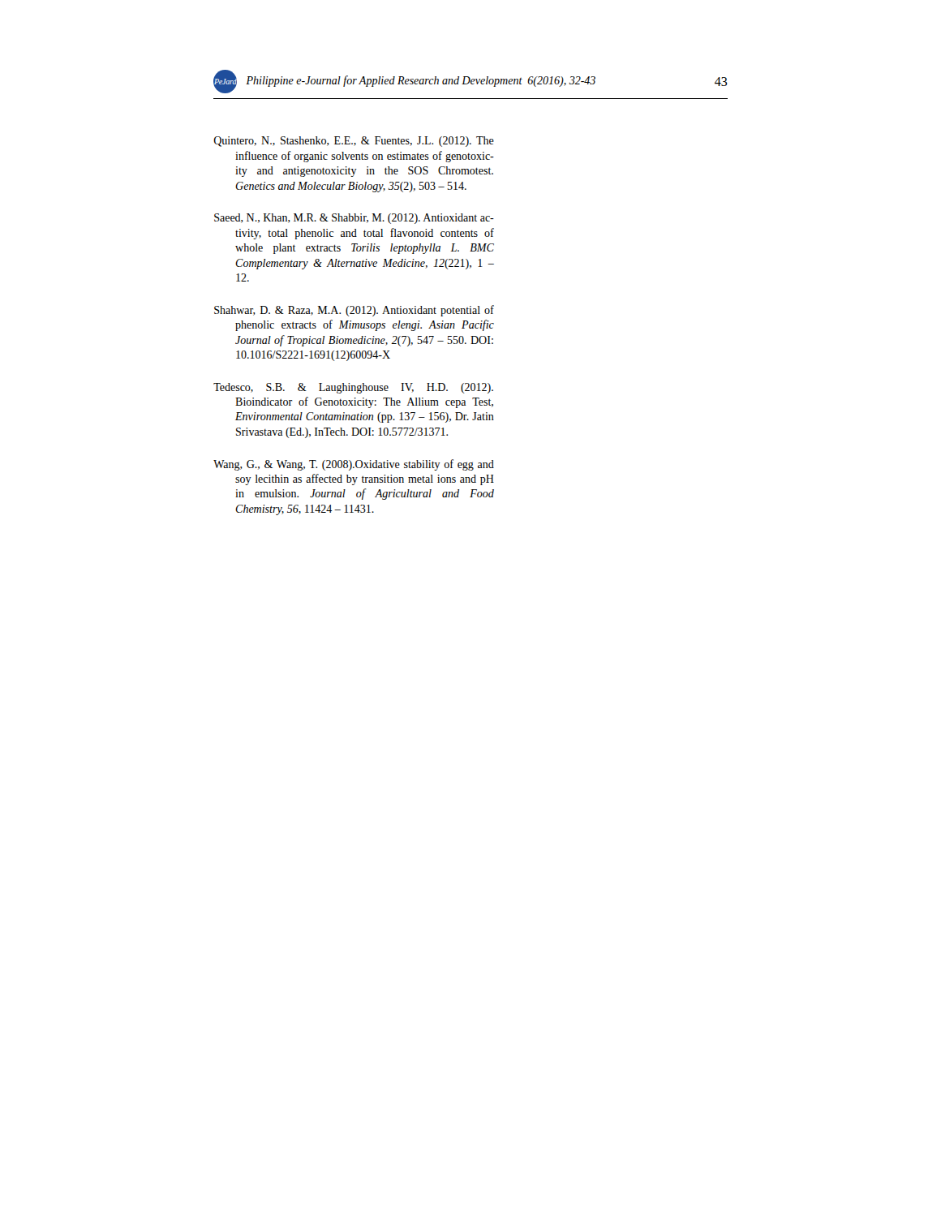PeJard
Philippine e-Journal for Applied Research and Development 6(2016), 32-43
43
Quintero, N., Stashenko, E.E., & Fuentes, J.L. (2012). The influence of organic solvents on estimates of genotoxicity and antigenotoxicity in the SOS Chromotest. Genetics and Molecular Biology, 35(2), 503 – 514.
Saeed, N., Khan, M.R. & Shabbir, M. (2012). Antioxidant activity, total phenolic and total flavonoid contents of whole plant extracts Torilis leptophylla L. BMC Complementary & Alternative Medicine, 12(221), 1 – 12.
Shahwar, D. & Raza, M.A. (2012). Antioxidant potential of phenolic extracts of Mimusops elengi. Asian Pacific Journal of Tropical Biomedicine, 2(7), 547 – 550. DOI: 10.1016/S2221-1691(12)60094-X
Tedesco, S.B. & Laughinghouse IV, H.D. (2012). Bioindicator of Genotoxicity: The Allium cepa Test, Environmental Contamination (pp. 137 – 156), Dr. Jatin Srivastava (Ed.), InTech. DOI: 10.5772/31371.
Wang, G., & Wang, T. (2008).Oxidative stability of egg and soy lecithin as affected by transition metal ions and pH in emulsion. Journal of Agricultural and Food Chemistry, 56, 11424 – 11431.